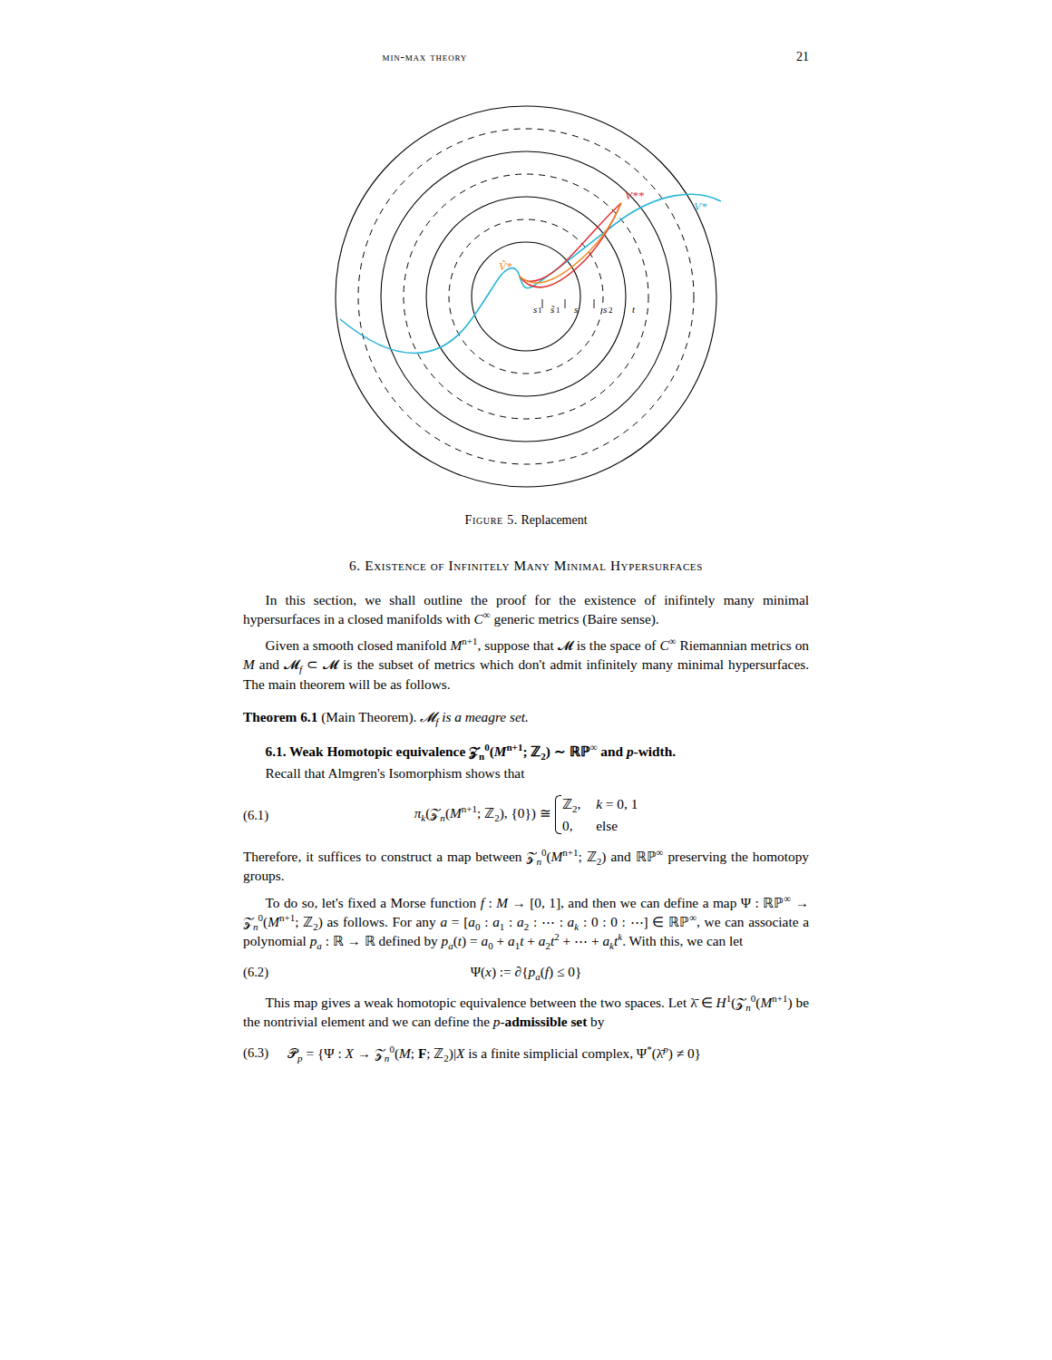min-max theory 21
V** Ṽ* V* s 1 s̃ 1 s s 2 t
Figure 5. Replacement
6. Existence of Infinitely Many Minimal Hypersurfaces
In this section, we shall outline the proof for the existence of inifintely many minimal hypersurfaces in a closed manifolds with C∞ generic metrics (Baire sense).
Given a smooth closed manifold Mn+1, suppose that 𝓜 is the space of C∞ Riemannian metrics on M and 𝓜f ⊂ 𝓜 is the subset of metrics which don't admit infinitely many minimal hypersurfaces. The main theorem will be as follows.
Theorem 6.1 (Main Theorem). 𝓜f is a meagre set.
6.1. Weak Homotopic equivalence 𝒵n0(Mn+1; ℤ2) ∼ ℝℙ∞ and p-width.
Recall that Almgren's Isomorphism shows that
(6.1) πk(𝒵n(Mn+1; ℤ2), {0}) ≅ ℤ2, k = 0, 1 0, else
Therefore, it suffices to construct a map between 𝒵n0(Mn+1; ℤ2) and ℝℙ∞ preserving the homotopy groups.
To do so, let's fixed a Morse function f : M → [0, 1], and then we can define a map Ψ : ℝℙ∞ → 𝒵n0(Mn+1; ℤ2) as follows. For any a = [a0 : a1 : a2 : ⋯ : ak : 0 : 0 : ⋯] ∈ ℝℙ∞, we can associate a polynomial pa : ℝ → ℝ defined by pa(t) = a0 + a1t + a2t2 + ⋯ + aktk. With this, we can let
(6.2) Ψ(x) := ∂{pa(f) ≤ 0}
This map gives a weak homotopic equivalence between the two spaces. Let λ̄ ∈ H1(𝒵n0(Mn+1) be the nontrivial element and we can define the p-admissible set by
(6.3) 𝒫p = {Ψ : X → 𝒵n0(M; F; ℤ2)|X is a finite simplicial complex, Ψ*(λ̄p) ≠ 0}